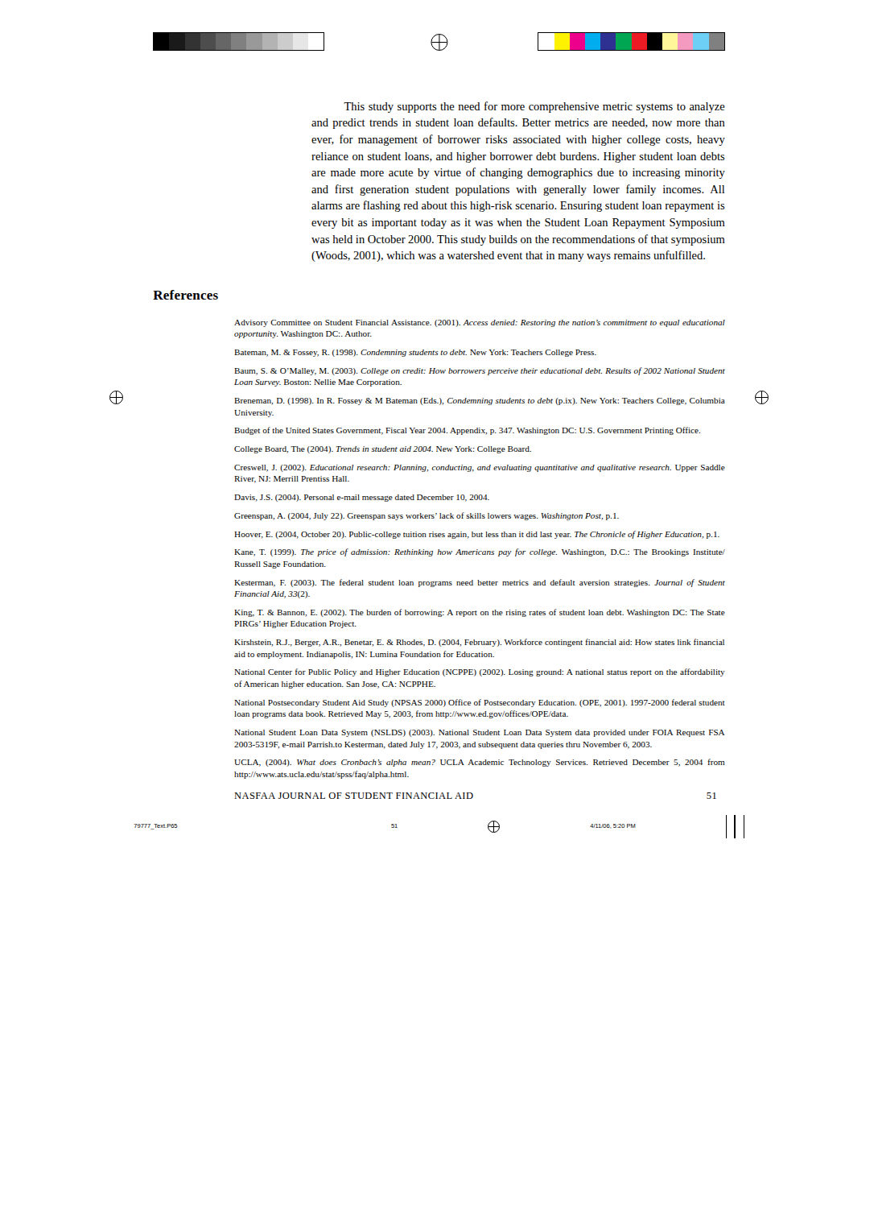This study supports the need for more comprehensive metric systems to analyze and predict trends in student loan defaults. Better metrics are needed, now more than ever, for management of borrower risks associated with higher college costs, heavy reliance on student loans, and higher borrower debt burdens. Higher student loan debts are made more acute by virtue of changing demographics due to increasing minority and first generation student populations with generally lower family incomes. All alarms are flashing red about this high-risk scenario. Ensuring student loan repayment is every bit as important today as it was when the Student Loan Repayment Symposium was held in October 2000. This study builds on the recommendations of that symposium (Woods, 2001), which was a watershed event that in many ways remains unfulfilled.
References
Advisory Committee on Student Financial Assistance. (2001). Access denied: Restoring the nation’s commitment to equal educational opportunity. Washington DC:. Author.
Bateman, M. & Fossey, R. (1998). Condemning students to debt. New York: Teachers College Press.
Baum, S. & O’Malley, M. (2003). College on credit: How borrowers perceive their educational debt. Results of 2002 National Student Loan Survey. Boston: Nellie Mae Corporation.
Breneman, D. (1998). In R. Fossey & M Bateman (Eds.), Condemning students to debt (p.ix). New York: Teachers College, Columbia University.
Budget of the United States Government, Fiscal Year 2004. Appendix, p. 347. Washington DC: U.S. Government Printing Office.
College Board, The (2004). Trends in student aid 2004. New York: College Board.
Creswell, J. (2002). Educational research: Planning, conducting, and evaluating quantitative and qualitative research. Upper Saddle River, NJ: Merrill Prentiss Hall.
Davis, J.S. (2004). Personal e-mail message dated December 10, 2004.
Greenspan, A. (2004, July 22). Greenspan says workers’ lack of skills lowers wages. Washington Post, p.1.
Hoover, E. (2004, October 20). Public-college tuition rises again, but less than it did last year. The Chronicle of Higher Education, p.1.
Kane, T. (1999). The price of admission: Rethinking how Americans pay for college. Washington, D.C.: The Brookings Institute/ Russell Sage Foundation.
Kesterman, F. (2003). The federal student loan programs need better metrics and default aversion strategies. Journal of Student Financial Aid, 33(2).
King, T. & Bannon, E. (2002). The burden of borrowing: A report on the rising rates of student loan debt. Washington DC: The State PIRGs’ Higher Education Project.
Kirshstein, R.J., Berger, A.R., Benetar, E. & Rhodes, D. (2004, February). Workforce contingent financial aid: How states link financial aid to employment. Indianapolis, IN: Lumina Foundation for Education.
National Center for Public Policy and Higher Education (NCPPE) (2002). Losing ground: A national status report on the affordability of American higher education. San Jose, CA: NCPPHE.
National Postsecondary Student Aid Study (NPSAS 2000) Office of Postsecondary Education. (OPE, 2001). 1997-2000 federal student loan programs data book. Retrieved May 5, 2003, from http://www.ed.gov/offices/OPE/data.
National Student Loan Data System (NSLDS) (2003). National Student Loan Data System data provided under FOIA Request FSA 2003-5319F, e-mail Parrish.to Kesterman, dated July 17, 2003, and subsequent data queries thru November 6, 2003.
UCLA, (2004). What does Cronbach’s alpha mean? UCLA Academic Technology Services. Retrieved December 5, 2004 from http://www.ats.ucla.edu/stat/spss/faq/alpha.html.
51 NASFAA JOURNAL OF STUDENT FINANCIAL AID
79777_Text.P65 51 4/11/06, 5:20 PM